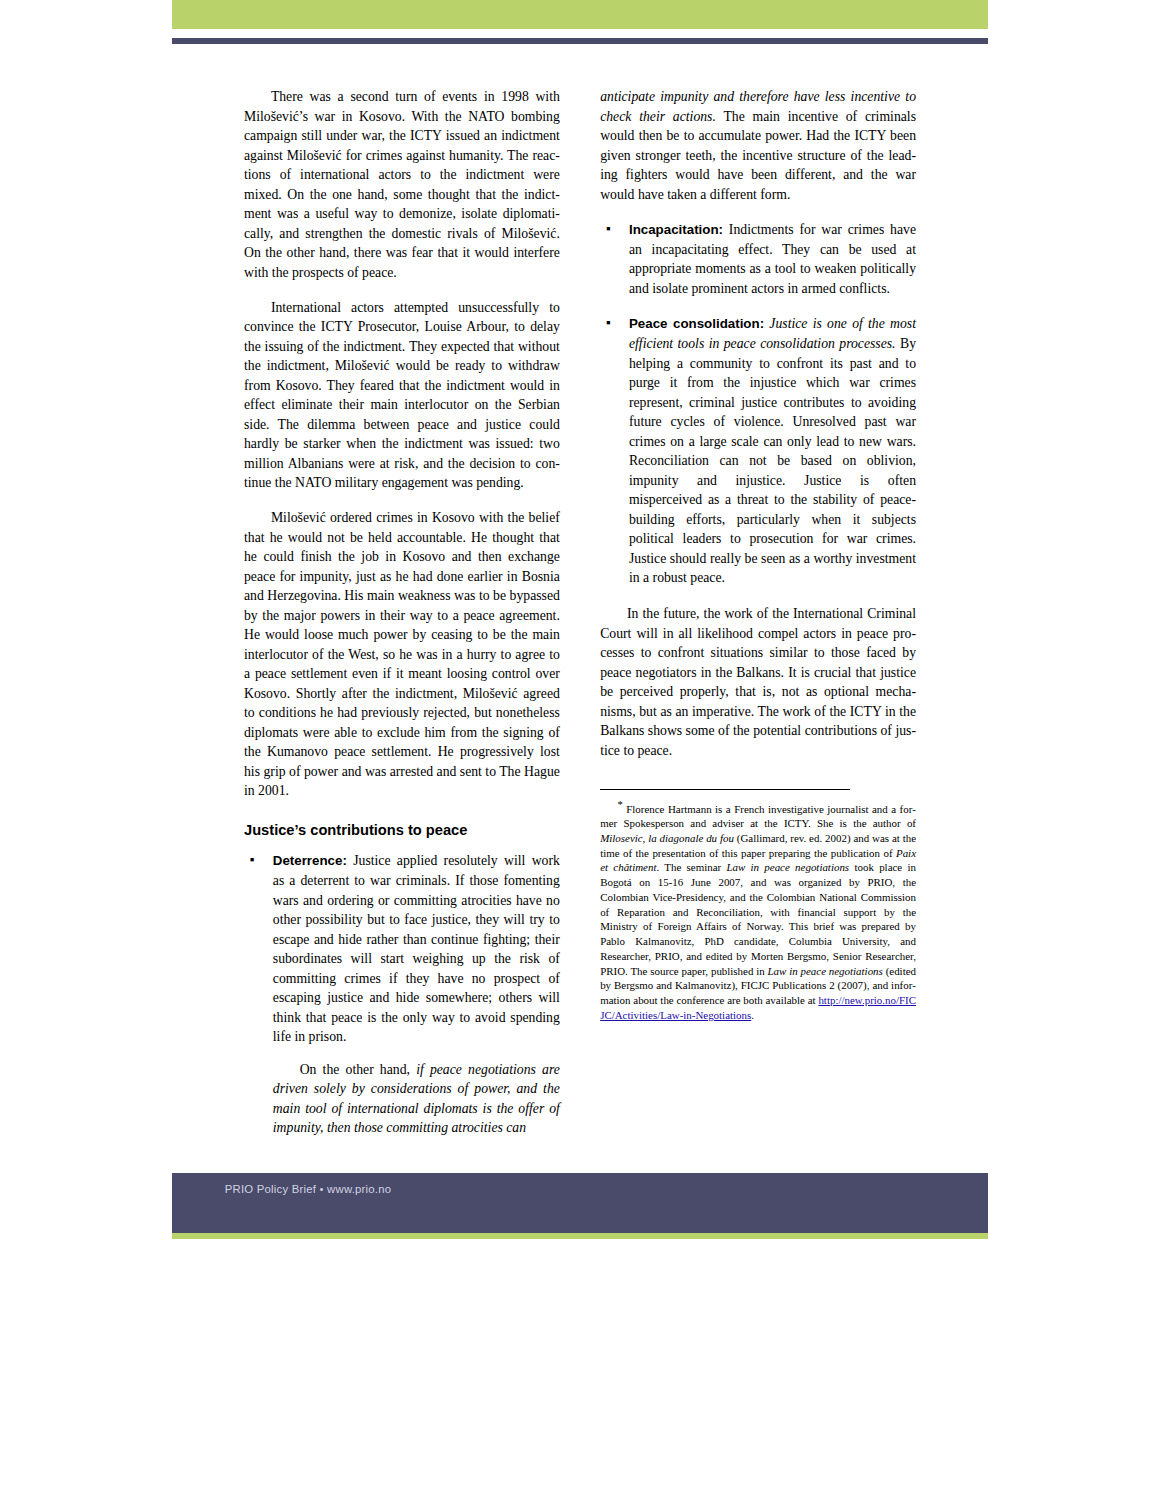There was a second turn of events in 1998 with Milošević’s war in Kosovo. With the NATO bombing campaign still under war, the ICTY issued an indictment against Milošević for crimes against humanity. The reactions of international actors to the indictment were mixed. On the one hand, some thought that the indictment was a useful way to demonize, isolate diplomatically, and strengthen the domestic rivals of Milošević. On the other hand, there was fear that it would interfere with the prospects of peace.
International actors attempted unsuccessfully to convince the ICTY Prosecutor, Louise Arbour, to delay the issuing of the indictment. They expected that without the indictment, Milošević would be ready to withdraw from Kosovo. They feared that the indictment would in effect eliminate their main interlocutor on the Serbian side. The dilemma between peace and justice could hardly be starker when the indictment was issued: two million Albanians were at risk, and the decision to continue the NATO military engagement was pending.
Milošević ordered crimes in Kosovo with the belief that he would not be held accountable. He thought that he could finish the job in Kosovo and then exchange peace for impunity, just as he had done earlier in Bosnia and Herzegovina. His main weakness was to be bypassed by the major powers in their way to a peace agreement. He would loose much power by ceasing to be the main interlocutor of the West, so he was in a hurry to agree to a peace settlement even if it meant loosing control over Kosovo. Shortly after the indictment, Milošević agreed to conditions he had previously rejected, but nonetheless diplomats were able to exclude him from the signing of the Kumanovo peace settlement. He progressively lost his grip of power and was arrested and sent to The Hague in 2001.
Justice’s contributions to peace
Deterrence: Justice applied resolutely will work as a deterrent to war criminals. If those fomenting wars and ordering or committing atrocities have no other possibility but to face justice, they will try to escape and hide rather than continue fighting; their subordinates will start weighing up the risk of committing crimes if they have no prospect of escaping justice and hide somewhere; others will think that peace is the only way to avoid spending life in prison.
On the other hand, if peace negotiations are driven solely by considerations of power, and the main tool of international diplomats is the offer of impunity, then those committing atrocities can
anticipate impunity and therefore have less incentive to check their actions. The main incentive of criminals would then be to accumulate power. Had the ICTY been given stronger teeth, the incentive structure of the leading fighters would have been different, and the war would have taken a different form.
Incapacitation: Indictments for war crimes have an incapacitating effect. They can be used at appropriate moments as a tool to weaken politically and isolate prominent actors in armed conflicts.
Peace consolidation: Justice is one of the most efficient tools in peace consolidation processes. By helping a community to confront its past and to purge it from the injustice which war crimes represent, criminal justice contributes to avoiding future cycles of violence. Unresolved past war crimes on a large scale can only lead to new wars. Reconciliation can not be based on oblivion, impunity and injustice. Justice is often misperceived as a threat to the stability of peace-building efforts, particularly when it subjects political leaders to prosecution for war crimes. Justice should really be seen as a worthy investment in a robust peace.
In the future, the work of the International Criminal Court will in all likelihood compel actors in peace processes to confront situations similar to those faced by peace negotiators in the Balkans. It is crucial that justice be perceived properly, that is, not as optional mechanisms, but as an imperative. The work of the ICTY in the Balkans shows some of the potential contributions of justice to peace.
* Florence Hartmann is a French investigative journalist and a former Spokesperson and adviser at the ICTY. She is the author of Milosevic, la diagonale du fou (Gallimard, rev. ed. 2002) and was at the time of the presentation of this paper preparing the publication of Paix et châtiment. The seminar Law in peace negotiations took place in Bogotá on 15-16 June 2007, and was organized by PRIO, the Colombian Vice-Presidency, and the Colombian National Commission of Reparation and Reconciliation, with financial support by the Ministry of Foreign Affairs of Norway. This brief was prepared by Pablo Kalmanovitz, PhD candidate, Columbia University, and Researcher, PRIO, and edited by Morten Bergsmo, Senior Researcher, PRIO. The source paper, published in Law in peace negotiations (edited by Bergsmo and Kalmanovitz), FICJC Publications 2 (2007), and information about the conference are both available at http://new.prio.no/FICJC/Activities/Law-in-Negotiations.
PRIO Policy Brief • www.prio.no